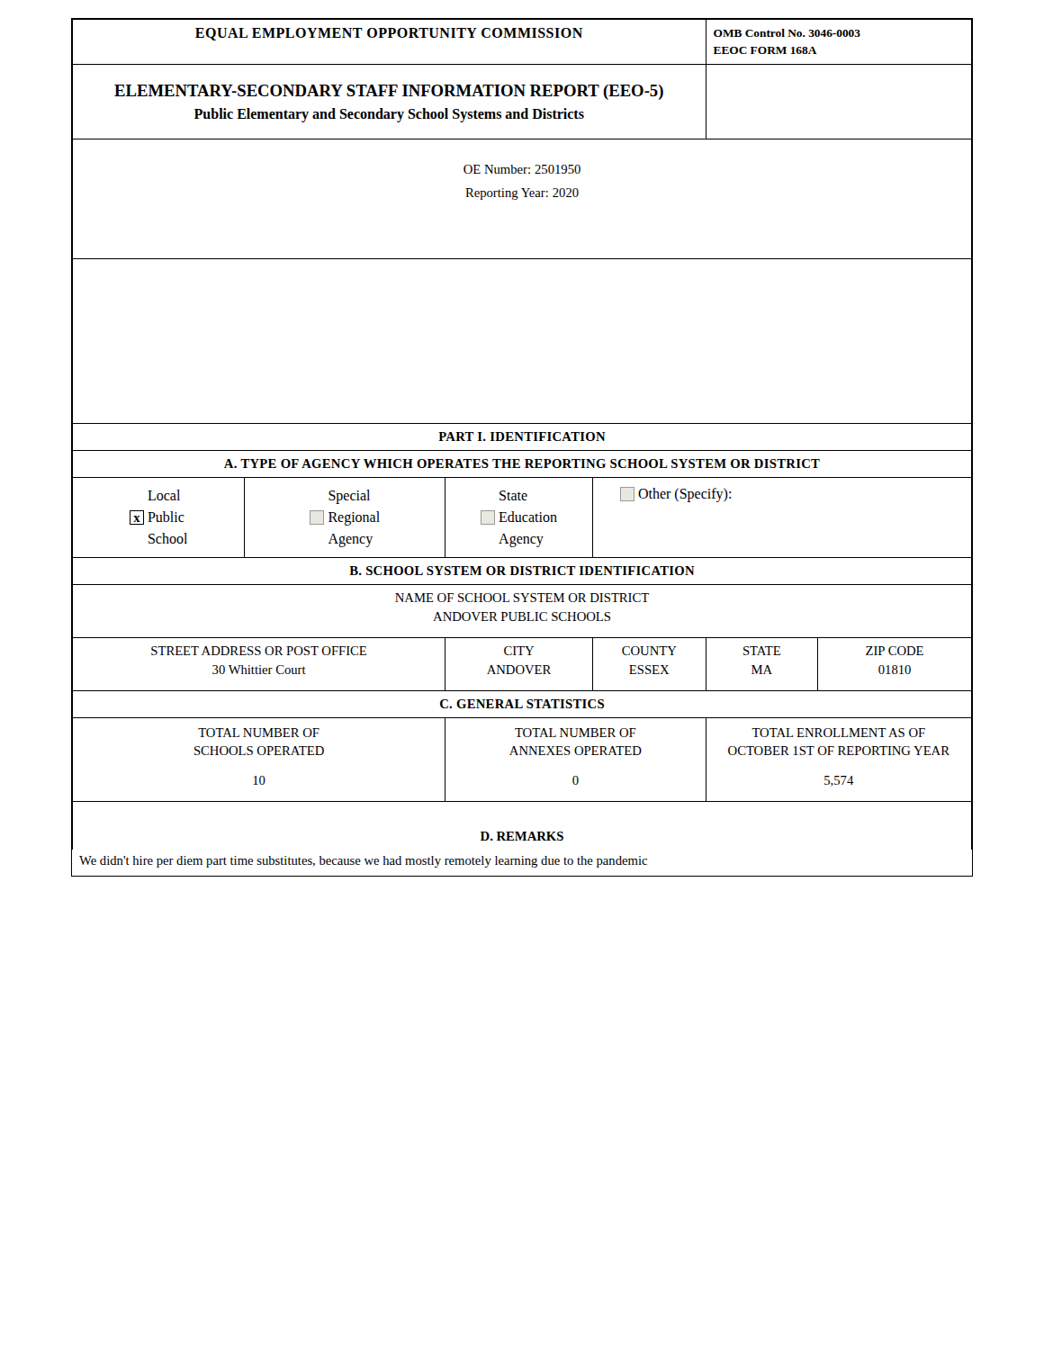| EQUAL EMPLOYMENT OPPORTUNITY COMMISSION | OMB Control No. 3046-0003 EEOC FORM 168A |
| ELEMENTARY-SECONDARY STAFF INFORMATION REPORT (EEO-5) Public Elementary and Secondary School Systems and Districts | |
| OE Number: 2501950 Reporting Year: 2020 |
| PART I. IDENTIFICATION |
| A. TYPE OF AGENCY WHICH OPERATES THE REPORTING SCHOOL SYSTEM OR DISTRICT |
| x Local Public School | Special Regional Agency | State Education Agency | Other (Specify): |
| B. SCHOOL SYSTEM OR DISTRICT IDENTIFICATION |
| NAME OF SCHOOL SYSTEM OR DISTRICT |
| ANDOVER PUBLIC SCHOOLS |
| STREET ADDRESS OR POST OFFICE | CITY | COUNTY | STATE | ZIP CODE |
| 30 Whittier Court | ANDOVER | ESSEX | MA | 01810 |
| C. GENERAL STATISTICS |
| TOTAL NUMBER OF SCHOOLS OPERATED | TOTAL NUMBER OF ANNEXES OPERATED | TOTAL ENROLLMENT AS OF OCTOBER 1ST OF REPORTING YEAR |
| 10 | 0 | 5,574 |
| D. REMARKS |
We didn't hire per diem part time substitutes, because we had mostly remotely learning due to the pandemic